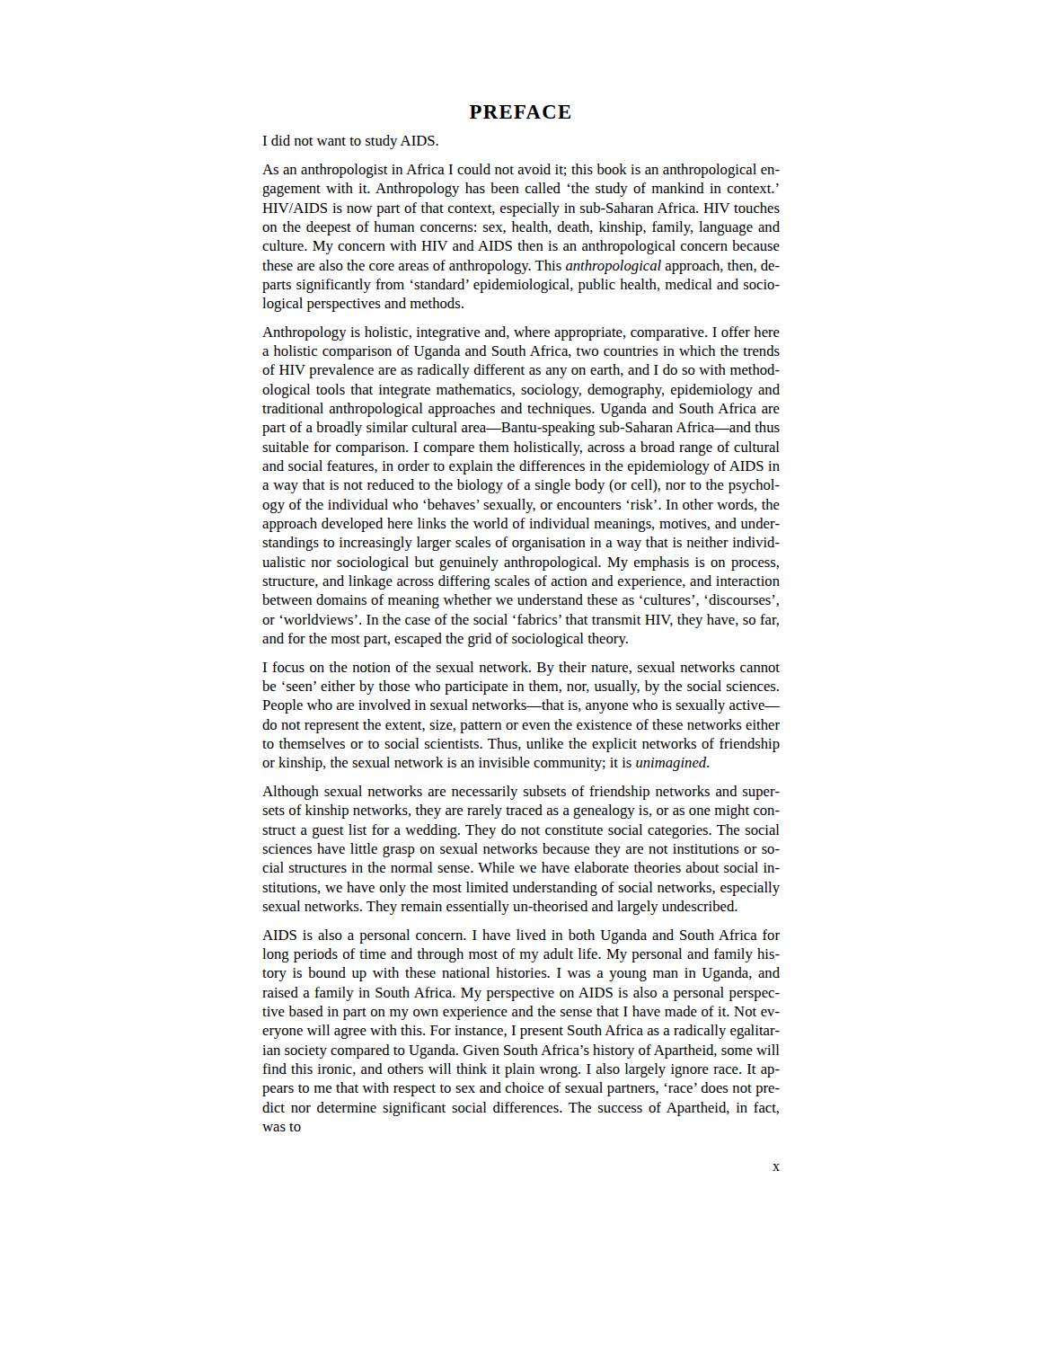PREFACE
I did not want to study AIDS.
As an anthropologist in Africa I could not avoid it; this book is an anthropological engagement with it. Anthropology has been called ‘the study of mankind in context.’ HIV/AIDS is now part of that context, especially in sub-Saharan Africa. HIV touches on the deepest of human concerns: sex, health, death, kinship, family, language and culture. My concern with HIV and AIDS then is an anthropological concern because these are also the core areas of anthropology. This anthropological approach, then, departs significantly from ‘standard’ epidemiological, public health, medical and sociological perspectives and methods.
Anthropology is holistic, integrative and, where appropriate, comparative. I offer here a holistic comparison of Uganda and South Africa, two countries in which the trends of HIV prevalence are as radically different as any on earth, and I do so with methodological tools that integrate mathematics, sociology, demography, epidemiology and traditional anthropological approaches and techniques. Uganda and South Africa are part of a broadly similar cultural area—Bantu-speaking sub-Saharan Africa—and thus suitable for comparison. I compare them holistically, across a broad range of cultural and social features, in order to explain the differences in the epidemiology of AIDS in a way that is not reduced to the biology of a single body (or cell), nor to the psychology of the individual who ‘behaves’ sexually, or encounters ‘risk’. In other words, the approach developed here links the world of individual meanings, motives, and understandings to increasingly larger scales of organisation in a way that is neither individualistic nor sociological but genuinely anthropological. My emphasis is on process, structure, and linkage across differing scales of action and experience, and interaction between domains of meaning whether we understand these as ‘cultures’, ‘discourses’, or ‘worldviews’. In the case of the social ‘fabrics’ that transmit HIV, they have, so far, and for the most part, escaped the grid of sociological theory.
I focus on the notion of the sexual network. By their nature, sexual networks cannot be ‘seen’ either by those who participate in them, nor, usually, by the social sciences. People who are involved in sexual networks—that is, anyone who is sexually active—do not represent the extent, size, pattern or even the existence of these networks either to themselves or to social scientists. Thus, unlike the explicit networks of friendship or kinship, the sexual network is an invisible community; it is unimagined.
Although sexual networks are necessarily subsets of friendship networks and supersets of kinship networks, they are rarely traced as a genealogy is, or as one might construct a guest list for a wedding. They do not constitute social categories. The social sciences have little grasp on sexual networks because they are not institutions or social structures in the normal sense. While we have elaborate theories about social institutions, we have only the most limited understanding of social networks, especially sexual networks. They remain essentially un-theorised and largely undescribed.
AIDS is also a personal concern. I have lived in both Uganda and South Africa for long periods of time and through most of my adult life. My personal and family history is bound up with these national histories. I was a young man in Uganda, and raised a family in South Africa. My perspective on AIDS is also a personal perspective based in part on my own experience and the sense that I have made of it. Not everyone will agree with this. For instance, I present South Africa as a radically egalitarian society compared to Uganda. Given South Africa’s history of Apartheid, some will find this ironic, and others will think it plain wrong. I also largely ignore race. It appears to me that with respect to sex and choice of sexual partners, ‘race’ does not predict nor determine significant social differences. The success of Apartheid, in fact, was to
x